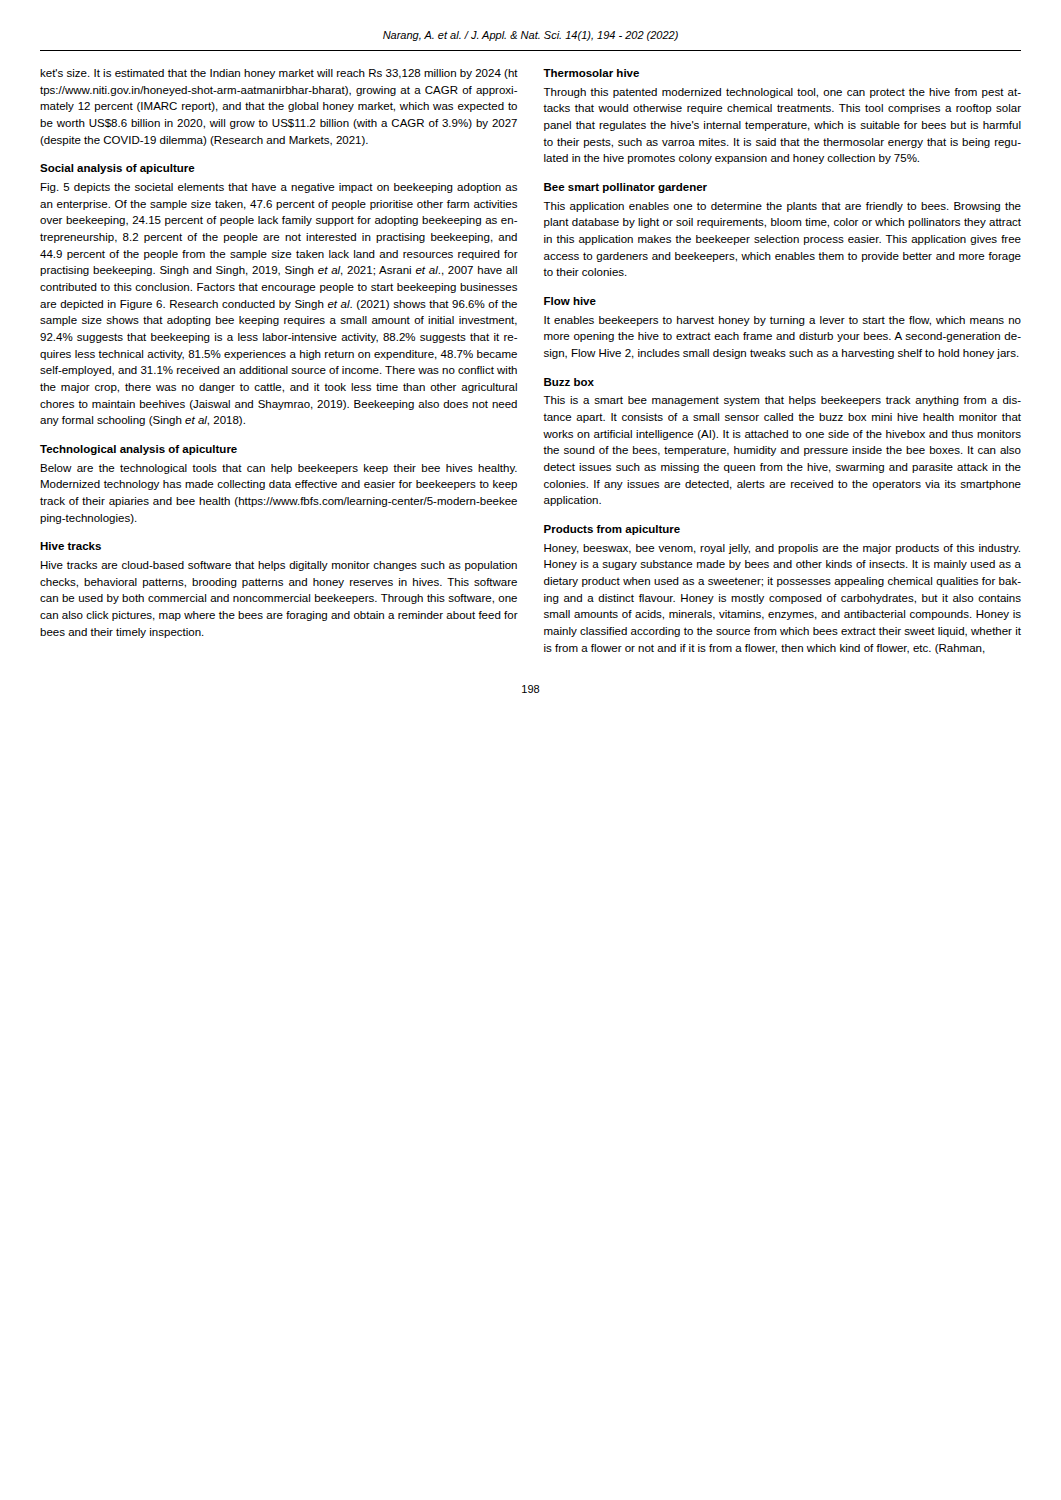Narang, A. et al. / J. Appl. & Nat. Sci. 14(1), 194 - 202 (2022)
ket's size. It is estimated that the Indian honey market will reach Rs 33,128 million by 2024 (https://www.niti.gov.in/honeyed-shot-arm-aatmanirbhar-bharat), growing at a CAGR of approximately 12 percent (IMARC report), and that the global honey market, which was expected to be worth US$8.6 billion in 2020, will grow to US$11.2 billion (with a CAGR of 3.9%) by 2027 (despite the COVID-19 dilemma) (Research and Markets, 2021).
Social analysis of apiculture
Fig. 5 depicts the societal elements that have a negative impact on beekeeping adoption as an enterprise. Of the sample size taken, 47.6 percent of people prioritise other farm activities over beekeeping, 24.15 percent of people lack family support for adopting beekeeping as entrepreneurship, 8.2 percent of the people are not interested in practising beekeeping, and 44.9 percent of the people from the sample size taken lack land and resources required for practising beekeeping. Singh and Singh, 2019, Singh et al, 2021; Asrani et al., 2007 have all contributed to this conclusion. Factors that encourage people to start beekeeping businesses are depicted in Figure 6. Research conducted by Singh et al. (2021) shows that 96.6% of the sample size shows that adopting bee keeping requires a small amount of initial investment, 92.4% suggests that beekeeping is a less labor-intensive activity, 88.2% suggests that it requires less technical activity, 81.5% experiences a high return on expenditure, 48.7% became self-employed, and 31.1% received an additional source of income. There was no conflict with the major crop, there was no danger to cattle, and it took less time than other agricultural chores to maintain beehives (Jaiswal and Shaymrao, 2019). Beekeeping also does not need any formal schooling (Singh et al, 2018).
Technological analysis of apiculture
Below are the technological tools that can help beekeepers keep their bee hives healthy. Modernized technology has made collecting data effective and easier for beekeepers to keep track of their apiaries and bee health (https://www.fbfs.com/learning-center/5-modern-beekeeping-technologies).
Hive tracks
Hive tracks are cloud-based software that helps digitally monitor changes such as population checks, behavioral patterns, brooding patterns and honey reserves in hives. This software can be used by both commercial and noncommercial beekeepers. Through this software, one can also click pictures, map where the bees are foraging and obtain a reminder about feed for bees and their timely inspection.
Thermosolar hive
Through this patented modernized technological tool, one can protect the hive from pest attacks that would otherwise require chemical treatments. This tool comprises a rooftop solar panel that regulates the hive's internal temperature, which is suitable for bees but is harmful to their pests, such as varroa mites. It is said that the thermosolar energy that is being regulated in the hive promotes colony expansion and honey collection by 75%.
Bee smart pollinator gardener
This application enables one to determine the plants that are friendly to bees. Browsing the plant database by light or soil requirements, bloom time, color or which pollinators they attract in this application makes the beekeeper selection process easier. This application gives free access to gardeners and beekeepers, which enables them to provide better and more forage to their colonies.
Flow hive
It enables beekeepers to harvest honey by turning a lever to start the flow, which means no more opening the hive to extract each frame and disturb your bees. A second-generation design, Flow Hive 2, includes small design tweaks such as a harvesting shelf to hold honey jars.
Buzz box
This is a smart bee management system that helps beekeepers track anything from a distance apart. It consists of a small sensor called the buzz box mini hive health monitor that works on artificial intelligence (AI). It is attached to one side of the hivebox and thus monitors the sound of the bees, temperature, humidity and pressure inside the bee boxes. It can also detect issues such as missing the queen from the hive, swarming and parasite attack in the colonies. If any issues are detected, alerts are received to the operators via its smartphone application.
Products from apiculture
Honey, beeswax, bee venom, royal jelly, and propolis are the major products of this industry. Honey is a sugary substance made by bees and other kinds of insects. It is mainly used as a dietary product when used as a sweetener; it possesses appealing chemical qualities for baking and a distinct flavour. Honey is mostly composed of carbohydrates, but it also contains small amounts of acids, minerals, vitamins, enzymes, and antibacterial compounds. Honey is mainly classified according to the source from which bees extract their sweet liquid, whether it is from a flower or not and if it is from a flower, then which kind of flower, etc. (Rahman,
198